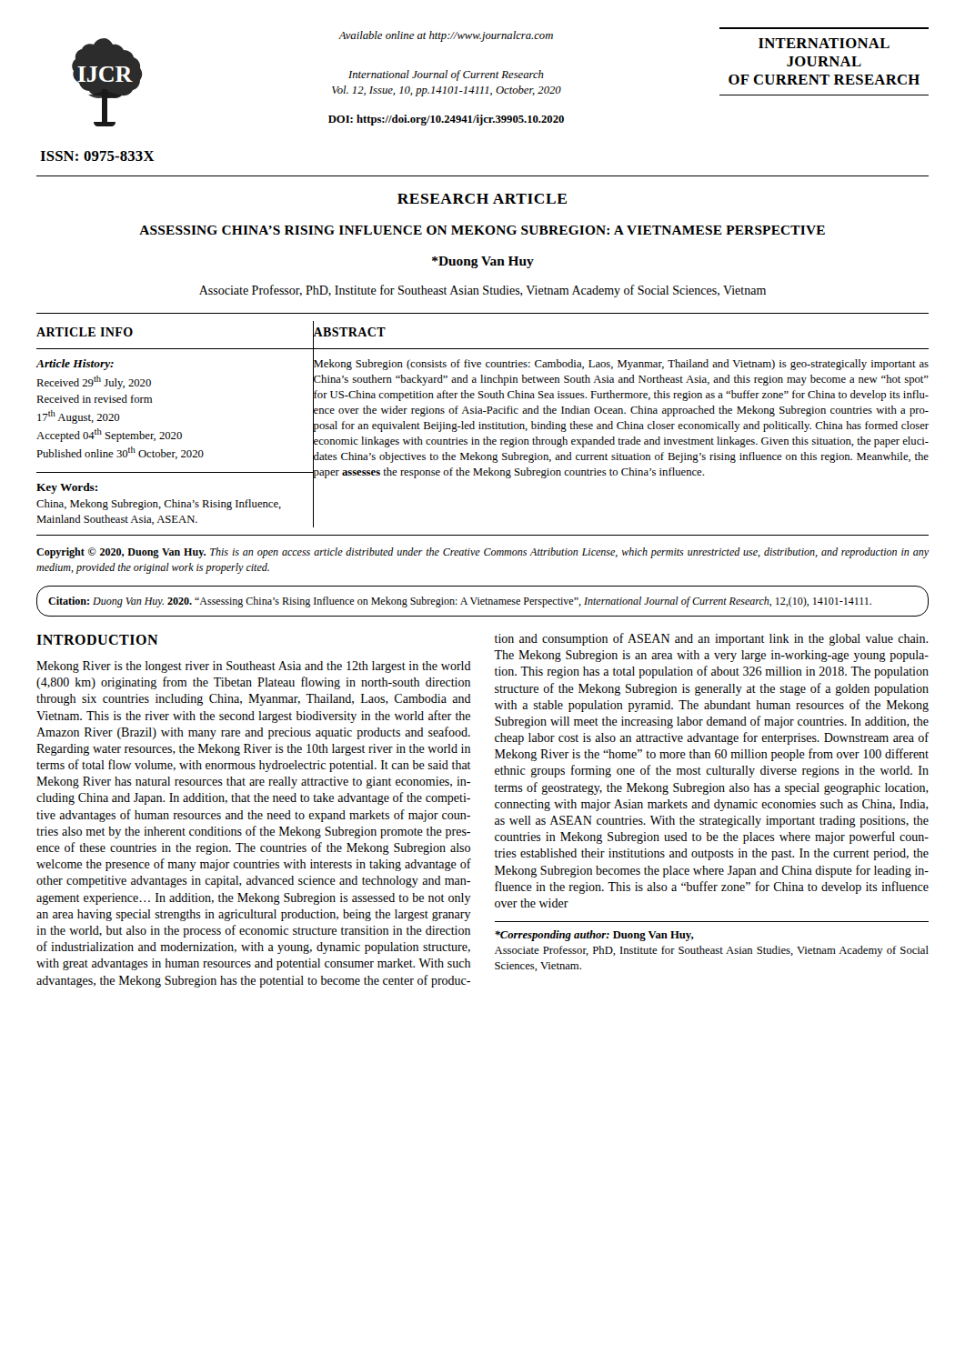IJCR
ISSN: 0975-833X
Available online at http://www.journalcra.com
International Journal of Current Research
Vol. 12, Issue, 10, pp.14101-14111, October, 2020
DOI: https://doi.org/10.24941/ijcr.39905.10.2020
INTERNATIONAL JOURNAL
OF CURRENT RESEARCH
RESEARCH ARTICLE
ASSESSING CHINA’S RISING INFLUENCE ON MEKONG SUBREGION: A VIETNAMESE PERSPECTIVE
*Duong Van Huy
Associate Professor, PhD, Institute for Southeast Asian Studies, Vietnam Academy of Social Sciences, Vietnam
| ARTICLE INFO Article History: Received 29 th July, 2020 Received in revised form 17 th August, 2020 Accepted 04 th September, 2020 Published online 30 th October, 2020 Key Words: China, Mekong Subregion, China’s Rising Influence, Mainland Southeast Asia, ASEAN. | ABSTRACT Mekong Subregion (consists of five countries: Cambodia, Laos, Myanmar, Thailand and Vietnam) is geo-strategically important as China’s southern “backyard” and a linchpin between South Asia and Northeast Asia, and this region may become a new “hot spot” for US-China competition after the South China Sea issues. Furthermore, this region as a “buffer zone” for China to develop its influence over the wider regions of Asia-Pacific and the Indian Ocean. China approached the Mekong Subregion countries with a proposal for an equivalent Beijing-led institution, binding these and China closer economically and politically. China has formed closer economic linkages with countries in the region through expanded trade and investment linkages. Given this situation, the paper elucidates China’s objectives to the Mekong Subregion, and current situation of Bejing’s rising influence on this region. Meanwhile, the paper assesses the response of the Mekong Subregion countries to China’s influence. |
Copyright © 2020, Duong Van Huy. This is an open access article distributed under the Creative Commons Attribution License, which permits unrestricted use, distribution, and reproduction in any medium, provided the original work is properly cited.
Citation: Duong Van Huy. 2020. “Assessing China’s Rising Influence on Mekong Subregion: A Vietnamese Perspective”, International Journal of Current Research, 12,(10), 14101-14111.
INTRODUCTION
Mekong River is the longest river in Southeast Asia and the 12th largest in the world (4,800 km) originating from the Tibetan Plateau flowing in north-south direction through six countries including China, Myanmar, Thailand, Laos, Cambodia and Vietnam. This is the river with the second largest biodiversity in the world after the Amazon River (Brazil) with many rare and precious aquatic products and seafood. Regarding water resources, the Mekong River is the 10th largest river in the world in terms of total flow volume, with enormous hydroelectric potential. It can be said that Mekong River has natural resources that are really attractive to giant economies, including China and Japan. In addition, that the need to take advantage of the competitive advantages of human resources and the need to expand markets of major countries also met by the inherent conditions of the Mekong Subregion promote the presence of these countries in the region. The countries of the Mekong Subregion also welcome the presence of many major countries with interests in taking advantage of other competitive advantages in capital, advanced science and technology and management experience… In addition, the Mekong Subregion is assessed to be not only an area having special strengths in agricultural production, being the largest granary in the world, but also in the process of economic structure transition in the direction of industrialization and modernization, with a young, dynamic population structure, with great advantages in human resources and potential consumer market. With such advantages, the Mekong Subregion has the potential to become the center of production and consumption of ASEAN and an important link in the global value chain. The Mekong Subregion is an area with a very large in-working-age young population. This region has a total population of about 326 million in 2018. The population structure of the Mekong Subregion is generally at the stage of a golden population with a stable population pyramid. The abundant human resources of the Mekong Subregion will meet the increasing labor demand of major countries. In addition, the cheap labor cost is also an attractive advantage for enterprises. Downstream area of Mekong River is the “home” to more than 60 million people from over 100 different ethnic groups forming one of the most culturally diverse regions in the world. In terms of geostrategy, the Mekong Subregion also has a special geographic location, connecting with major Asian markets and dynamic economies such as China, India, as well as ASEAN countries. With the strategically important trading positions, the countries in Mekong Subregion used to be the places where major powerful countries established their institutions and outposts in the past. In the current period, the Mekong Subregion becomes the place where Japan and China dispute for leading influence in the region. This is also a “buffer zone” for China to develop its influence over the wider
*Corresponding author: Duong Van Huy,
Associate Professor, PhD, Institute for Southeast Asian Studies, Vietnam Academy of Social Sciences, Vietnam.